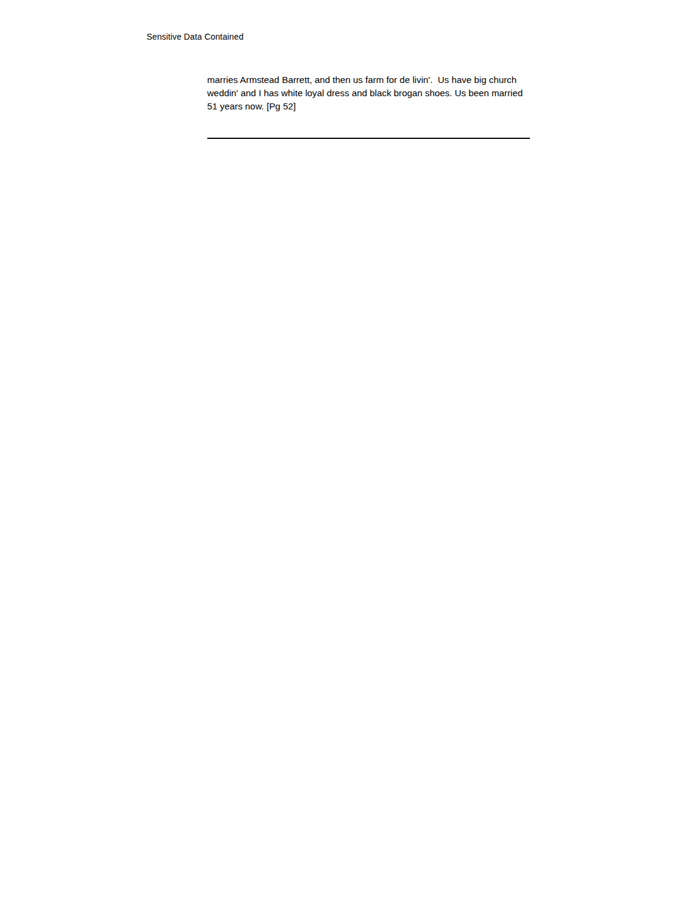Sensitive Data Contained
marries Armstead Barrett, and then us farm for de livin'. Us have big church weddin' and I has white loyal dress and black brogan shoes. Us been married 51 years now. [Pg 52]